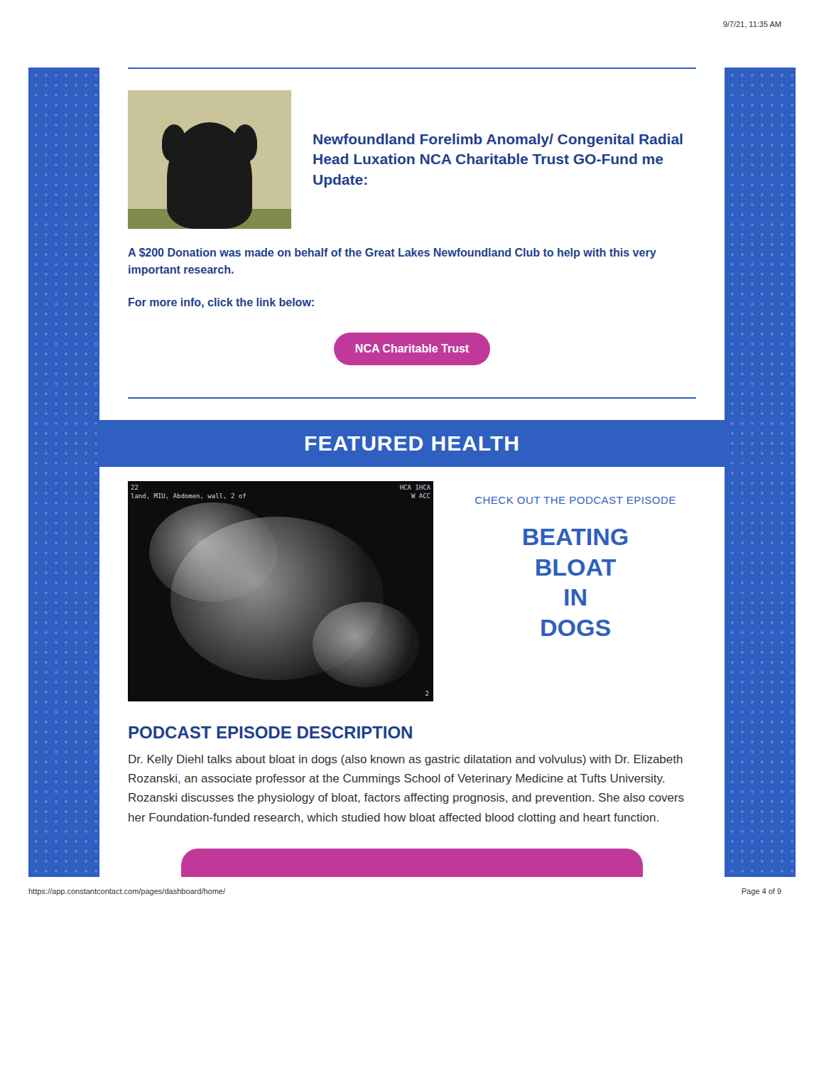9/7/21, 11:35 AM
Newfoundland Forelimb Anomaly/ Congenital Radial Head Luxation NCA Charitable Trust GO-Fund me Update:
A $200 Donation was made on behalf of the Great Lakes Newfoundland Club to help with this very important research.
For more info, click the link below:
NCA Charitable Trust
FEATURED HEALTH
22
land, MIU, Abdomen, wall, 2 of
HCA 1HCA
W ACC
2
CHECK OUT THE PODCAST EPISODE
BEATING
BLOAT
IN
DOGS
PODCAST EPISODE DESCRIPTION
Dr. Kelly Diehl talks about bloat in dogs (also known as gastric dilatation and volvulus) with Dr. Elizabeth Rozanski, an associate professor at the Cummings School of Veterinary Medicine at Tufts University.
Rozanski discusses the physiology of bloat, factors affecting prognosis, and prevention. She also covers her Foundation-funded research, which studied how bloat affected blood clotting and heart function.
https://app.constantcontact.com/pages/dashboard/home/ Page 4 of 9